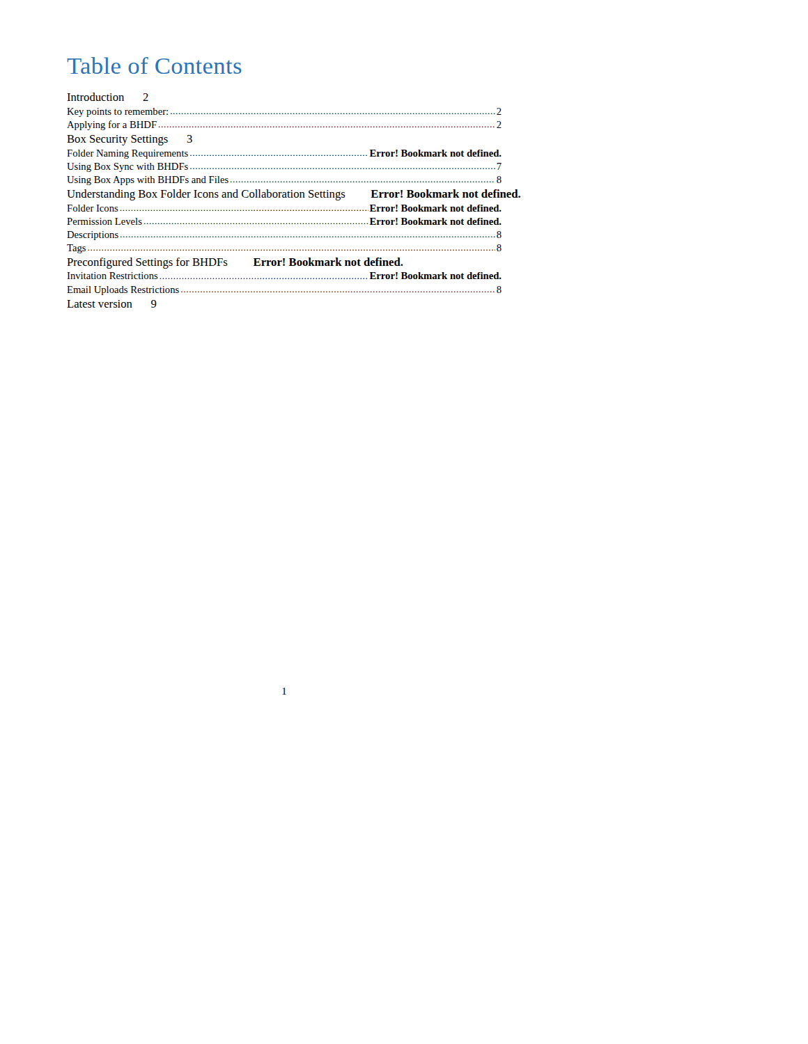Table of Contents
Introduction 2
Key points to remember:................................................................................................................................................................. 2
Applying for a BHDF....................................................................................................................................................................... 2
Box Security Settings 3
Folder Naming Requirements............................................................................. Error! Bookmark not defined.
Using Box Sync with BHDFs....................................................................................................................................................... 7
Using Box Apps with BHDFs and Files....................................................................................................................... 8
Understanding Box Folder Icons and Collaboration Settings Error! Bookmark not defined.
Folder Icons................................................................................................................. Error! Bookmark not defined.
Permission Levels..................................................................................................... Error! Bookmark not defined.
Descriptions......................................................................................................................................................................... 8
Tags......................................................................................................................................................................................... 8
Preconfigured Settings for BHDFs Error! Bookmark not defined.
Invitation Restrictions............................................................................................. Error! Bookmark not defined.
Email Uploads Restrictions......................................................................................................................................... 8
Latest version 9
1